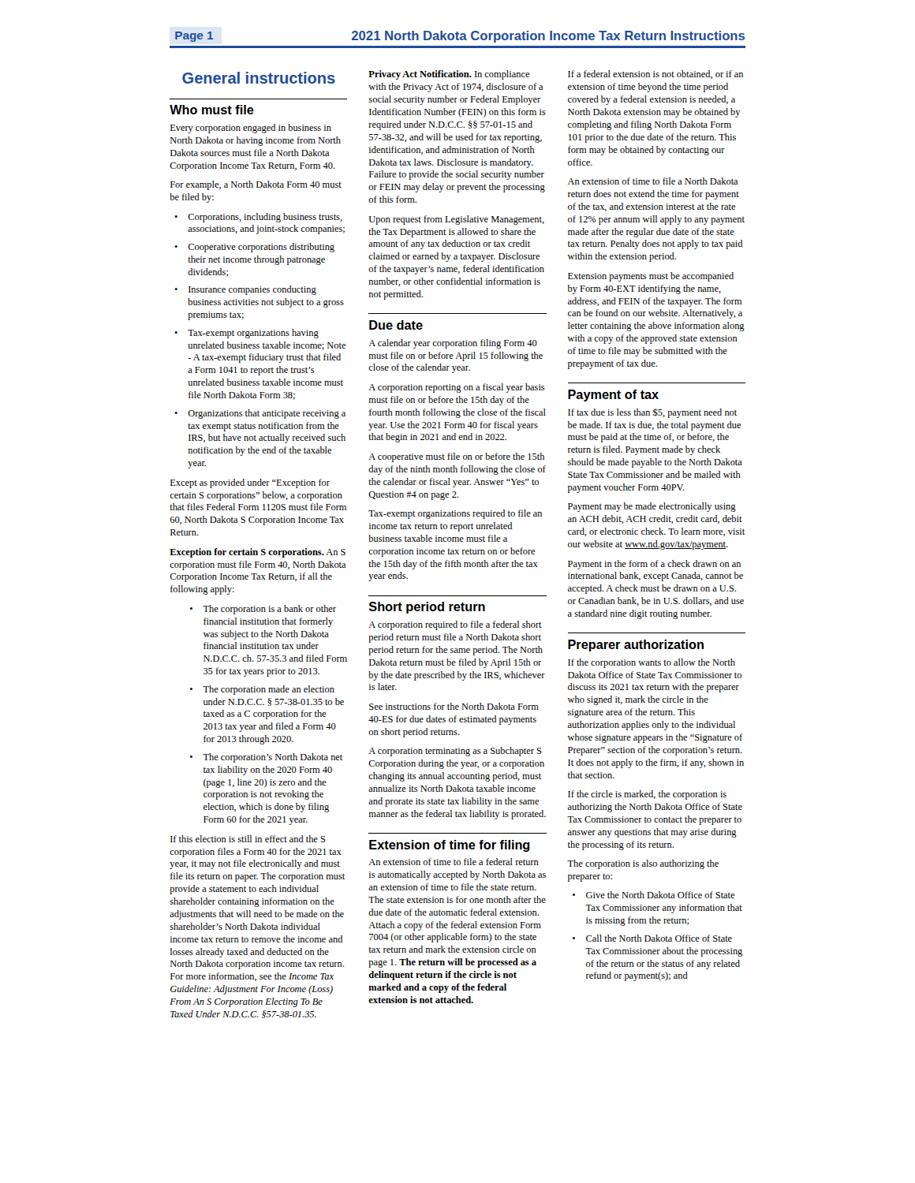Page 1
2021 North Dakota Corporation Income Tax Return Instructions
General instructions
Who must file
Every corporation engaged in business in North Dakota or having income from North Dakota sources must file a North Dakota Corporation Income Tax Return, Form 40.
For example, a North Dakota Form 40 must be filed by:
Corporations, including business trusts, associations, and joint-stock companies;
Cooperative corporations distributing their net income through patronage dividends;
Insurance companies conducting business activities not subject to a gross premiums tax;
Tax-exempt organizations having unrelated business taxable income; Note - A tax-exempt fiduciary trust that filed a Form 1041 to report the trust’s unrelated business taxable income must file North Dakota Form 38;
Organizations that anticipate receiving a tax exempt status notification from the IRS, but have not actually received such notification by the end of the taxable year.
Except as provided under “Exception for certain S corporations” below, a corporation that files Federal Form 1120S must file Form 60, North Dakota S Corporation Income Tax Return.
Exception for certain S corporations. An S corporation must file Form 40, North Dakota Corporation Income Tax Return, if all the following apply:
The corporation is a bank or other financial institution that formerly was subject to the North Dakota financial institution tax under N.D.C.C. ch. 57-35.3 and filed Form 35 for tax years prior to 2013.
The corporation made an election under N.D.C.C. § 57-38-01.35 to be taxed as a C corporation for the 2013 tax year and filed a Form 40 for 2013 through 2020.
The corporation’s North Dakota net tax liability on the 2020 Form 40 (page 1, line 20) is zero and the corporation is not revoking the election, which is done by filing Form 60 for the 2021 year.
If this election is still in effect and the S corporation files a Form 40 for the 2021 tax year, it may not file electronically and must file its return on paper. The corporation must provide a statement to each individual shareholder containing information on the adjustments that will need to be made on the shareholder’s North Dakota individual income tax return to remove the income and losses already taxed and deducted on the North Dakota corporation income tax return. For more information, see the Income Tax Guideline: Adjustment For Income (Loss) From An S Corporation Electing To Be Taxed Under N.D.C.C. §57-38-01.35.
Privacy Act Notification. In compliance with the Privacy Act of 1974, disclosure of a social security number or Federal Employer Identification Number (FEIN) on this form is required under N.D.C.C. §§ 57-01-15 and 57-38-32, and will be used for tax reporting, identification, and administration of North Dakota tax laws. Disclosure is mandatory. Failure to provide the social security number or FEIN may delay or prevent the processing of this form.
Upon request from Legislative Management, the Tax Department is allowed to share the amount of any tax deduction or tax credit claimed or earned by a taxpayer. Disclosure of the taxpayer’s name, federal identification number, or other confidential information is not permitted.
Due date
A calendar year corporation filing Form 40 must file on or before April 15 following the close of the calendar year.
A corporation reporting on a fiscal year basis must file on or before the 15th day of the fourth month following the close of the fiscal year. Use the 2021 Form 40 for fiscal years that begin in 2021 and end in 2022.
A cooperative must file on or before the 15th day of the ninth month following the close of the calendar or fiscal year. Answer “Yes” to Question #4 on page 2.
Tax-exempt organizations required to file an income tax return to report unrelated business taxable income must file a corporation income tax return on or before the 15th day of the fifth month after the tax year ends.
Short period return
A corporation required to file a federal short period return must file a North Dakota short period return for the same period. The North Dakota return must be filed by April 15th or by the date prescribed by the IRS, whichever is later.
See instructions for the North Dakota Form 40-ES for due dates of estimated payments on short period returns.
A corporation terminating as a Subchapter S Corporation during the year, or a corporation changing its annual accounting period, must annualize its North Dakota taxable income and prorate its state tax liability in the same manner as the federal tax liability is prorated.
Extension of time for filing
An extension of time to file a federal return is automatically accepted by North Dakota as an extension of time to file the state return. The state extension is for one month after the due date of the automatic federal extension. Attach a copy of the federal extension Form 7004 (or other applicable form) to the state tax return and mark the extension circle on page 1. The return will be processed as a delinquent return if the circle is not marked and a copy of the federal extension is not attached.
If a federal extension is not obtained, or if an extension of time beyond the time period covered by a federal extension is needed, a North Dakota extension may be obtained by completing and filing North Dakota Form 101 prior to the due date of the return. This form may be obtained by contacting our office.
An extension of time to file a North Dakota return does not extend the time for payment of the tax, and extension interest at the rate of 12% per annum will apply to any payment made after the regular due date of the state tax return. Penalty does not apply to tax paid within the extension period.
Extension payments must be accompanied by Form 40-EXT identifying the name, address, and FEIN of the taxpayer. The form can be found on our website. Alternatively, a letter containing the above information along with a copy of the approved state extension of time to file may be submitted with the prepayment of tax due.
Payment of tax
If tax due is less than $5, payment need not be made. If tax is due, the total payment due must be paid at the time of, or before, the return is filed. Payment made by check should be made payable to the North Dakota State Tax Commissioner and be mailed with payment voucher Form 40PV.
Payment may be made electronically using an ACH debit, ACH credit, credit card, debit card, or electronic check. To learn more, visit our website at www.nd.gov/tax/payment.
Payment in the form of a check drawn on an international bank, except Canada, cannot be accepted. A check must be drawn on a U.S. or Canadian bank, be in U.S. dollars, and use a standard nine digit routing number.
Preparer authorization
If the corporation wants to allow the North Dakota Office of State Tax Commissioner to discuss its 2021 tax return with the preparer who signed it, mark the circle in the signature area of the return. This authorization applies only to the individual whose signature appears in the “Signature of Preparer” section of the corporation’s return. It does not apply to the firm, if any, shown in that section.
If the circle is marked, the corporation is authorizing the North Dakota Office of State Tax Commissioner to contact the preparer to answer any questions that may arise during the processing of its return.
The corporation is also authorizing the preparer to:
Give the North Dakota Office of State Tax Commissioner any information that is missing from the return;
Call the North Dakota Office of State Tax Commissioner about the processing of the return or the status of any related refund or payment(s); and